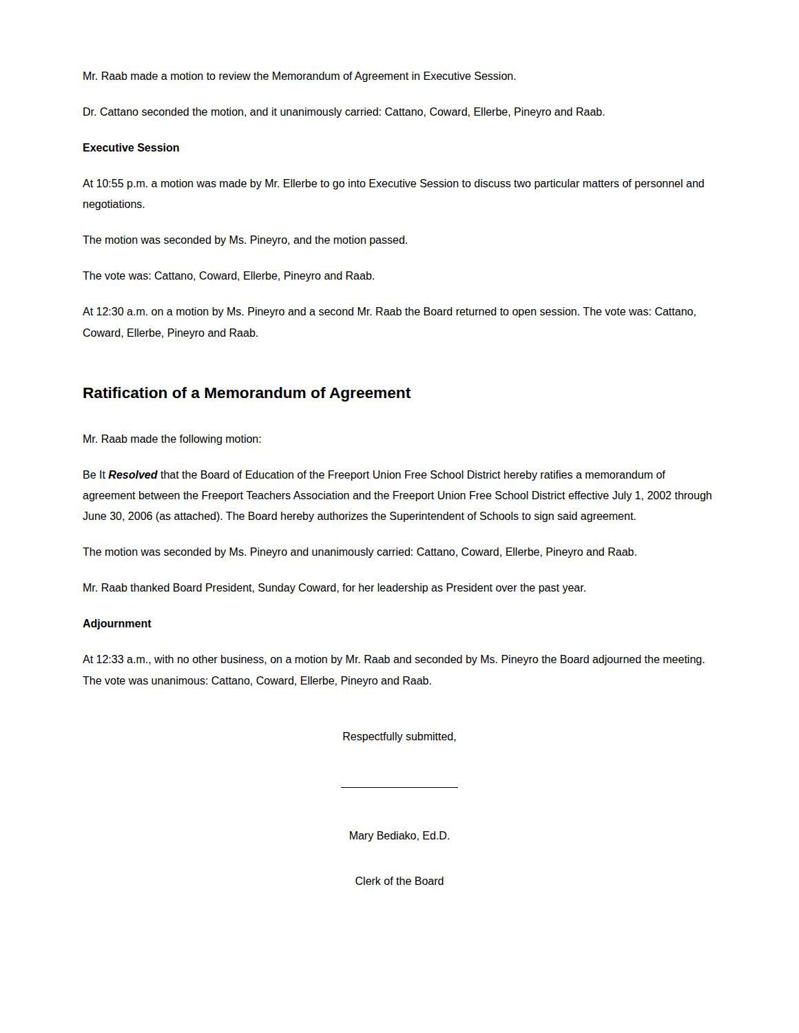Mr. Raab made a motion to review the Memorandum of Agreement in Executive Session.
Dr. Cattano seconded the motion, and it unanimously carried: Cattano, Coward, Ellerbe, Pineyro and Raab.
Executive Session
At 10:55 p.m. a motion was made by Mr. Ellerbe to go into Executive Session to discuss two particular matters of personnel and negotiations.
The motion was seconded by Ms. Pineyro, and the motion passed.
The vote was: Cattano, Coward, Ellerbe, Pineyro and Raab.
At 12:30 a.m. on a motion by Ms. Pineyro and a second Mr. Raab the Board returned to open session. The vote was: Cattano, Coward, Ellerbe, Pineyro and Raab.
Ratification of a Memorandum of Agreement
Mr. Raab made the following motion:
Be It Resolved that the Board of Education of the Freeport Union Free School District hereby ratifies a memorandum of agreement between the Freeport Teachers Association and the Freeport Union Free School District effective July 1, 2002 through June 30, 2006 (as attached). The Board hereby authorizes the Superintendent of Schools to sign said agreement.
The motion was seconded by Ms. Pineyro and unanimously carried: Cattano, Coward, Ellerbe, Pineyro and Raab.
Mr. Raab thanked Board President, Sunday Coward, for her leadership as President over the past year.
Adjournment
At 12:33 a.m., with no other business, on a motion by Mr. Raab and seconded by Ms. Pineyro the Board adjourned the meeting. The vote was unanimous: Cattano, Coward, Ellerbe, Pineyro and Raab.
Respectfully submitted,
Mary Bediako, Ed.D.
Clerk of the Board